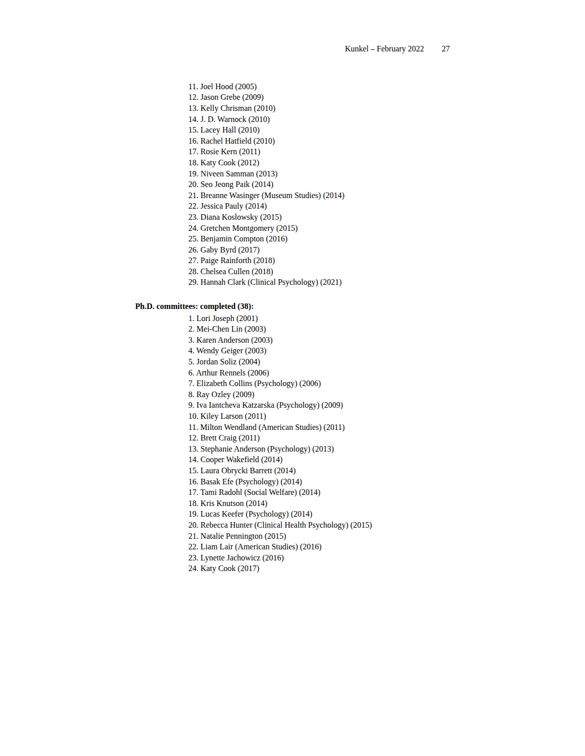Kunkel – February 202227
11. Joel Hood (2005)
12. Jason Grebe (2009)
13. Kelly Chrisman (2010)
14. J. D. Warnock (2010)
15. Lacey Hall (2010)
16. Rachel Hatfield (2010)
17. Rosie Kern (2011)
18. Katy Cook (2012)
19. Niveen Samman (2013)
20. Seo Jeong Paik (2014)
21. Breanne Wasinger (Museum Studies) (2014)
22. Jessica Pauly (2014)
23. Diana Koslowsky (2015)
24. Gretchen Montgomery (2015)
25. Benjamin Compton (2016)
26. Gaby Byrd (2017)
27. Paige Rainforth (2018)
28. Chelsea Cullen (2018)
29. Hannah Clark (Clinical Psychology) (2021)
Ph.D. committees: completed (38):
1. Lori Joseph (2001)
2. Mei-Chen Lin (2003)
3. Karen Anderson (2003)
4. Wendy Geiger (2003)
5. Jordan Soliz (2004)
6. Arthur Rennels (2006)
7. Elizabeth Collins (Psychology) (2006)
8. Ray Ozley (2009)
9. Iva Iantcheva Katzarska (Psychology) (2009)
10. Kiley Larson (2011)
11. Milton Wendland (American Studies) (2011)
12. Brett Craig (2011)
13. Stephanie Anderson (Psychology) (2013)
14. Cooper Wakefield (2014)
15. Laura Obrycki Barrett (2014)
16. Basak Efe (Psychology) (2014)
17. Tami Radohl (Social Welfare) (2014)
18. Kris Knutson (2014)
19. Lucas Keefer (Psychology) (2014)
20. Rebecca Hunter (Clinical Health Psychology) (2015)
21. Natalie Pennington (2015)
22. Liam Lair (American Studies) (2016)
23. Lynette Jachowicz (2016)
24. Katy Cook (2017)